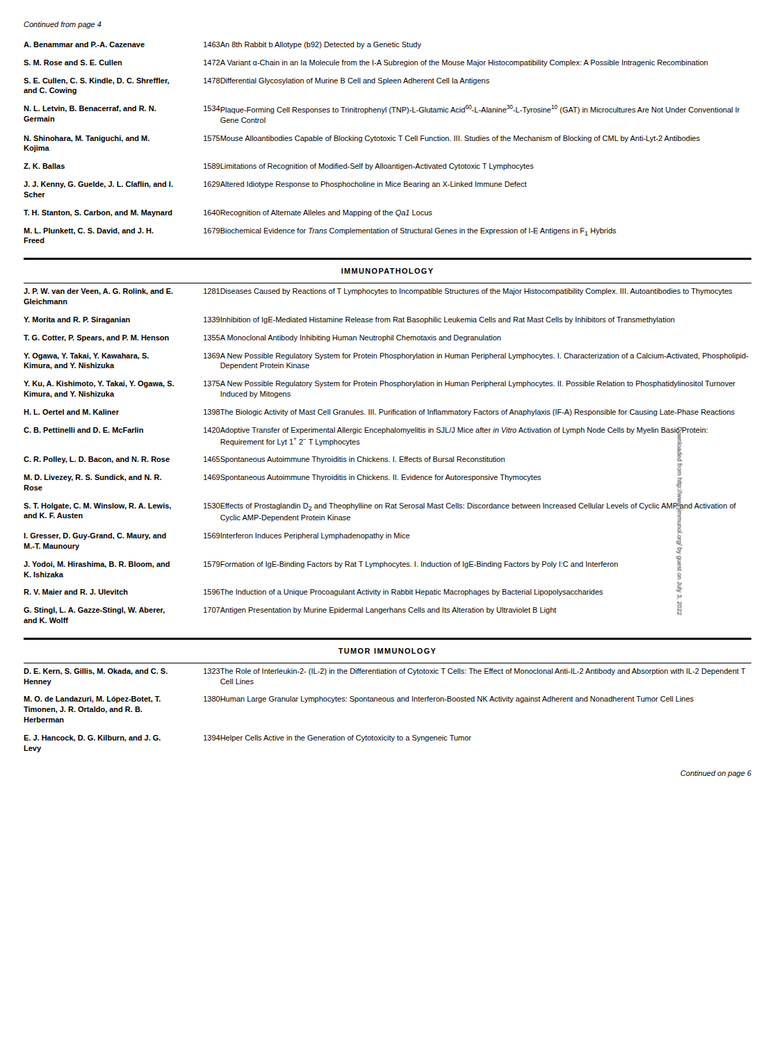Continued from page 4
| A. Benammar and P.-A. Cazenave | 1463 | An 8th Rabbit b Allotype (b92) Detected by a Genetic Study |
| S. M. Rose and S. E. Cullen | 1472 | A Variant α-Chain in an Ia Molecule from the I-A Subregion of the Mouse Major Histocompatibility Complex: A Possible Intragenic Recombination |
| S. E. Cullen, C. S. Kindle, D. C. Shreffler, and C. Cowing | 1478 | Differential Glycosylation of Murine B Cell and Spleen Adherent Cell Ia Antigens |
| N. L. Letvin, B. Benacerraf, and R. N. Germain | 1534 | Plaque-Forming Cell Responses to Trinitrophenyl (TNP)-L-Glutamic Acid 60 -L-Alanine 30 -L-Tyrosine 10 (GAT) in Microcultures Are Not Under Conventional Ir Gene Control |
| N. Shinohara, M. Taniguchi, and M. Kojima | 1575 | Mouse Alloantibodies Capable of Blocking Cytotoxic T Cell Function. III. Studies of the Mechanism of Blocking of CML by Anti-Lyt-2 Antibodies |
| Z. K. Ballas | 1589 | Limitations of Recognition of Modified-Self by Alloantigen-Activated Cytotoxic T Lymphocytes |
| J. J. Kenny, G. Guelde, J. L. Claflin, and I. Scher | 1629 | Altered Idiotype Response to Phosphocholine in Mice Bearing an X-Linked Immune Defect |
| T. H. Stanton, S. Carbon, and M. Maynard | 1640 | Recognition of Alternate Alleles and Mapping of the Qa1 Locus |
| M. L. Plunkett, C. S. David, and J. H. Freed | 1679 | Biochemical Evidence for Trans Complementation of Structural Genes in the Expression of I-E Antigens in F 1 Hybrids |
IMMUNOPATHOLOGY
| J. P. W. van der Veen, A. G. Rolink, and E. Gleichmann | 1281 | Diseases Caused by Reactions of T Lymphocytes to Incompatible Structures of the Major Histocompatibility Complex. III. Autoantibodies to Thymocytes |
| Y. Morita and R. P. Siraganian | 1339 | Inhibition of IgE-Mediated Histamine Release from Rat Basophilic Leukemia Cells and Rat Mast Cells by Inhibitors of Transmethylation |
| T. G. Cotter, P. Spears, and P. M. Henson | 1355 | A Monoclonal Antibody Inhibiting Human Neutrophil Chemotaxis and Degranulation |
| Y. Ogawa, Y. Takai, Y. Kawahara, S. Kimura, and Y. Nishizuka | 1369 | A New Possible Regulatory System for Protein Phosphorylation in Human Peripheral Lymphocytes. I. Characterization of a Calcium-Activated, Phospholipid-Dependent Protein Kinase |
| Y. Ku, A. Kishimoto, Y. Takai, Y. Ogawa, S. Kimura, and Y. Nishizuka | 1375 | A New Possible Regulatory System for Protein Phosphorylation in Human Peripheral Lymphocytes. II. Possible Relation to Phosphatidylinositol Turnover Induced by Mitogens |
| H. L. Oertel and M. Kaliner | 1398 | The Biologic Activity of Mast Cell Granules. III. Purification of Inflammatory Factors of Anaphylaxis (IF-A) Responsible for Causing Late-Phase Reactions |
| C. B. Pettinelli and D. E. McFarlin | 1420 | Adoptive Transfer of Experimental Allergic Encephalomyelitis in SJL/J Mice after in Vitro Activation of Lymph Node Cells by Myelin Basic Protein: Requirement for Lyt 1 + 2 − T Lymphocytes |
| C. R. Polley, L. D. Bacon, and N. R. Rose | 1465 | Spontaneous Autoimmune Thyroiditis in Chickens. I. Effects of Bursal Reconstitution |
| M. D. Livezey, R. S. Sundick, and N. R. Rose | 1469 | Spontaneous Autoimmune Thyroiditis in Chickens. II. Evidence for Autoresponsive Thymocytes |
| S. T. Holgate, C. M. Winslow, R. A. Lewis, and K. F. Austen | 1530 | Effects of Prostaglandin D 2 and Theophylline on Rat Serosal Mast Cells: Discordance between Increased Cellular Levels of Cyclic AMP and Activation of Cyclic AMP-Dependent Protein Kinase |
| I. Gresser, D. Guy-Grand, C. Maury, and M.-T. Maunoury | 1569 | Interferon Induces Peripheral Lymphadenopathy in Mice |
| J. Yodoi, M. Hirashima, B. R. Bloom, and K. Ishizaka | 1579 | Formation of IgE-Binding Factors by Rat T Lymphocytes. I. Induction of IgE-Binding Factors by Poly I:C and Interferon |
| R. V. Maier and R. J. Ulevitch | 1596 | The Induction of a Unique Procoagulant Activity in Rabbit Hepatic Macrophages by Bacterial Lipopolysaccharides |
| G. Stingl, L. A. Gazze-Stingl, W. Aberer, and K. Wolff | 1707 | Antigen Presentation by Murine Epidermal Langerhans Cells and Its Alteration by Ultraviolet B Light |
TUMOR IMMUNOLOGY
| D. E. Kern, S. Gillis, M. Okada, and C. S. Henney | 1323 | The Role of Interleukin-2- (IL-2) in the Differentiation of Cytotoxic T Cells: The Effect of Monoclonal Anti-IL-2 Antibody and Absorption with IL-2 Dependent T Cell Lines |
| M. O. de Landazuri, M. López-Botet, T. Timonen, J. R. Ortaldo, and R. B. Herberman | 1380 | Human Large Granular Lymphocytes: Spontaneous and Interferon-Boosted NK Activity against Adherent and Nonadherent Tumor Cell Lines |
| E. J. Hancock, D. G. Kilburn, and J. G. Levy | 1394 | Helper Cells Active in the Generation of Cytotoxicity to a Syngeneic Tumor |
Continued on page 6
Downloaded from http://www.jimmunol.org/ by guest on July 3, 2022